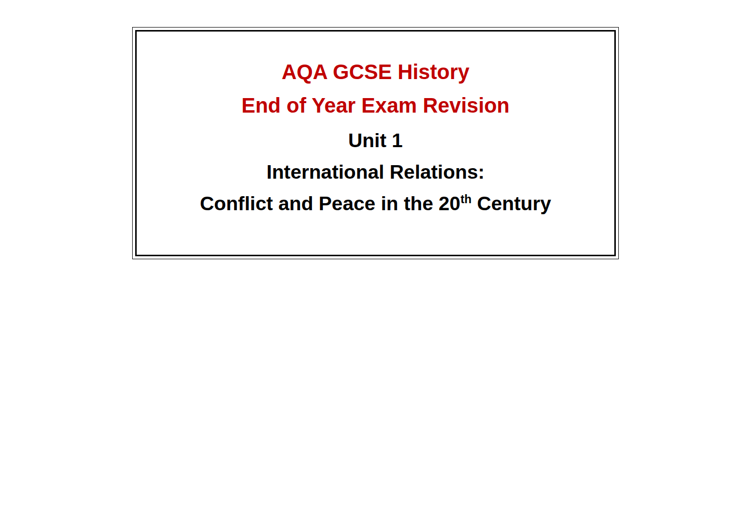AQA GCSE History
End of Year Exam Revision
Unit 1
International Relations:
Conflict and Peace in the 20th Century